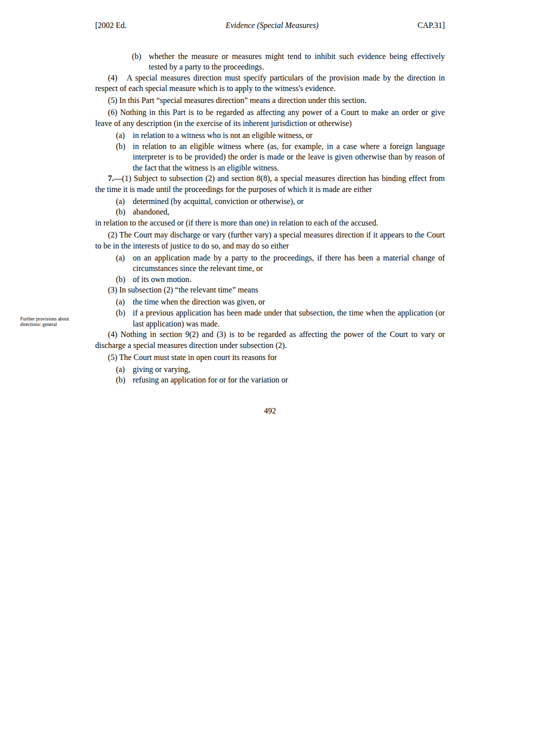[2002 Ed. Evidence (Special Measures) CAP.31]
(b) whether the measure or measures might tend to inhibit such evidence being effectively tested by a party to the proceedings.
(4) A special measures direction must specify particulars of the provision made by the direction in respect of each special measure which is to apply to the witness's evidence.
(5) In this Part “special measures direction” means a direction under this section.
(6) Nothing in this Part is to be regarded as affecting any power of a Court to make an order or give leave of any description (in the exercise of its inherent jurisdiction or otherwise)
(a) in relation to a witness who is not an eligible witness, or
(b) in relation to an eligible witness where (as, for example, in a case where a foreign language interpreter is to be provided) the order is made or the leave is given otherwise than by reason of the fact that the witness is an eligible witness.
Further provisions about directions: general
7.—(1) Subject to subsection (2) and section 8(8), a special measures direction has binding effect from the time it is made until the proceedings for the purposes of which it is made are either
(a) determined (by acquittal, conviction or otherwise), or
(b) abandoned,
in relation to the accused or (if there is more than one) in relation to each of the accused.
(2) The Court may discharge or vary (further vary) a special measures direction if it appears to the Court to be in the interests of justice to do so, and may do so either
(a) on an application made by a party to the proceedings, if there has been a material change of circumstances since the relevant time, or
(b) of its own motion.
(3) In subsection (2) “the relevant time” means
(a) the time when the direction was given, or
(b) if a previous application has been made under that subsection, the time when the application (or last application) was made.
(4) Nothing in section 9(2) and (3) is to be regarded as affecting the power of the Court to vary or discharge a special measures direction under subsection (2).
(5) The Court must state in open court its reasons for
(a) giving or varying,
(b) refusing an application for or for the variation or
492